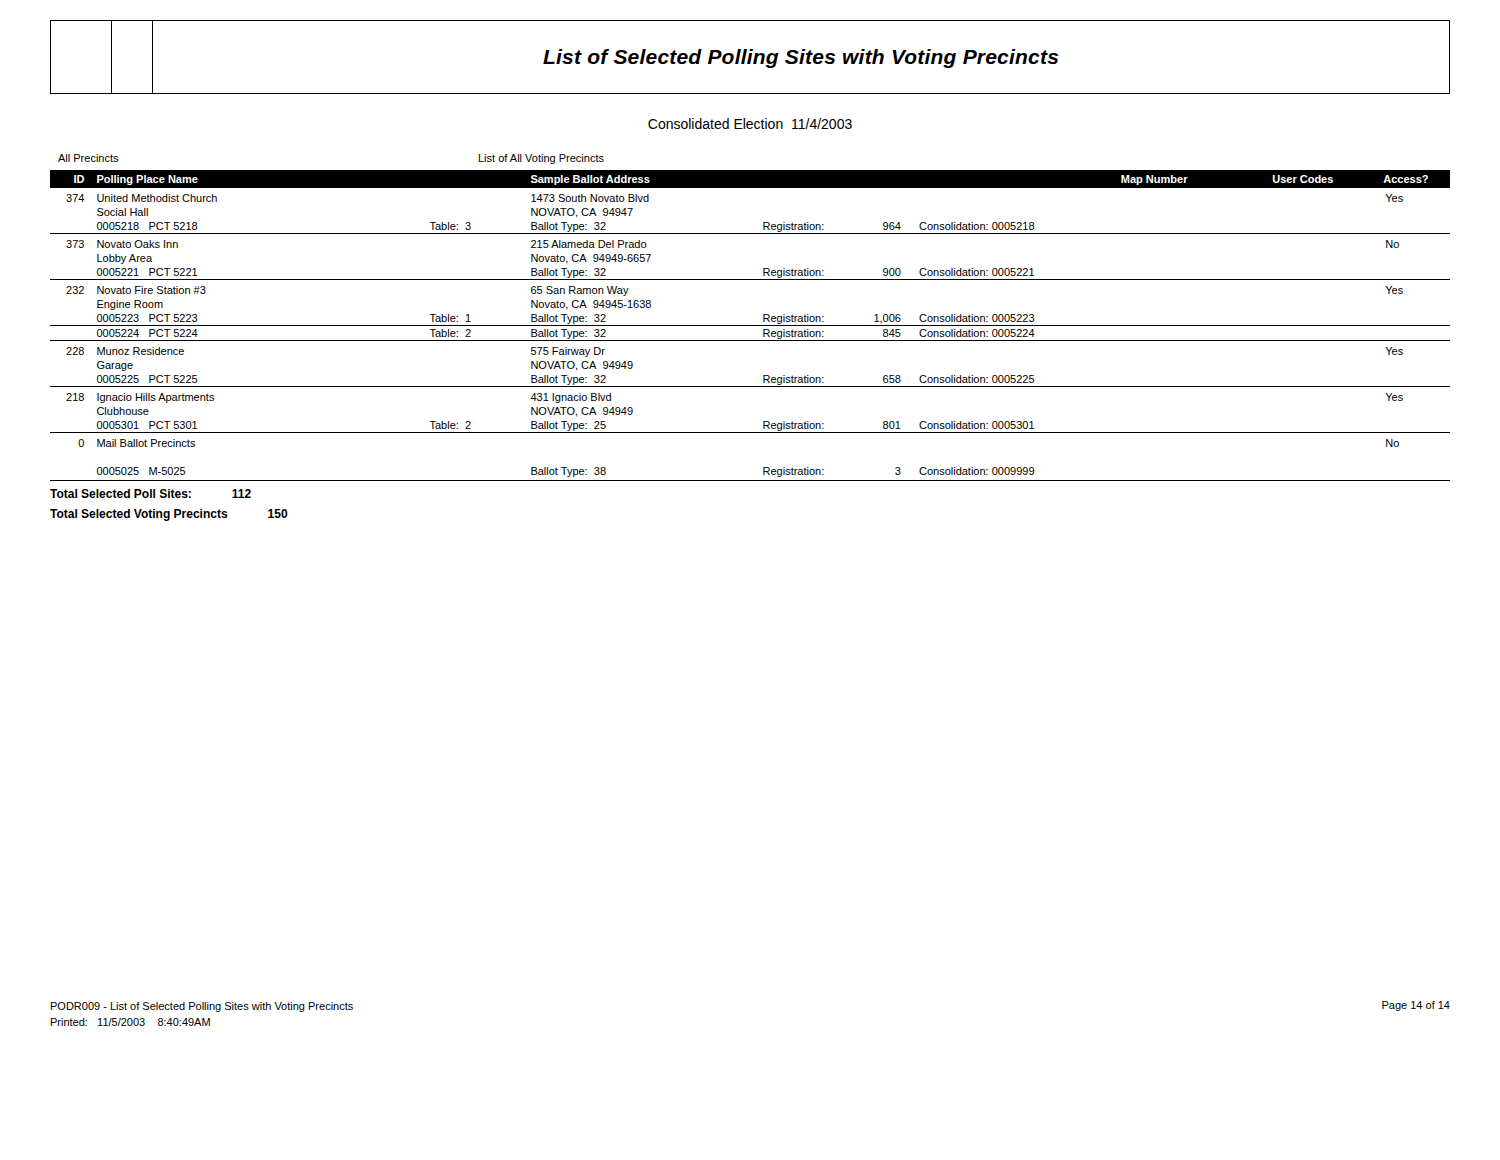List of Selected Polling Sites with Voting Precincts
Consolidated Election 11/4/2003
All Precincts
List of All Voting Precincts
| ID | Polling Place Name | | Sample Ballot Address | | | | Map Number | User Codes | Access? |
| --- | --- | --- | --- | --- | --- | --- | --- | --- | --- |
| 374 | United Methodist Church | | 1473 South Novato Blvd | | | | | | Yes |
| | Social Hall | | NOVATO, CA 94947 | | | | | | |
| | 0005218 PCT 5218 | Table: 3 | Ballot Type: 32 | Registration: | 964 | Consolidation: 0005218 | | | |
| 373 | Novato Oaks Inn | | 215 Alameda Del Prado | | | | | | No |
| | Lobby Area | | Novato, CA 94949-6657 | | | | | | |
| | 0005221 PCT 5221 | | Ballot Type: 32 | Registration: | 900 | Consolidation: 0005221 | | | |
| 232 | Novato Fire Station #3 | | 65 San Ramon Way | | | | | | Yes |
| | Engine Room | | Novato, CA 94945-1638 | | | | | | |
| | 0005223 PCT 5223 | Table: 1 | Ballot Type: 32 | Registration: | 1,006 | Consolidation: 0005223 | | | |
| | 0005224 PCT 5224 | Table: 2 | Ballot Type: 32 | Registration: | 845 | Consolidation: 0005224 | | | |
| 228 | Munoz Residence | | 575 Fairway Dr | | | | | | Yes |
| | Garage | | NOVATO, CA 94949 | | | | | | |
| | 0005225 PCT 5225 | | Ballot Type: 32 | Registration: | 658 | Consolidation: 0005225 | | | |
| 218 | Ignacio Hills Apartments | | 431 Ignacio Blvd | | | | | | Yes |
| | Clubhouse | | NOVATO, CA 94949 | | | | | | |
| | 0005301 PCT 5301 | Table: 2 | Ballot Type: 25 | Registration: | 801 | Consolidation: 0005301 | | | |
| 0 | Mail Ballot Precincts | | | | | | | | No |
| | 0005025 M-5025 | | Ballot Type: 38 | Registration: | 3 | Consolidation: 0009999 | | | |
Total Selected Poll Sites:112
Total Selected Voting Precincts150
PODR009 - List of Selected Polling Sites with Voting Precincts
Printed: 11/5/2003 8:40:49AM
Page 14 of 14